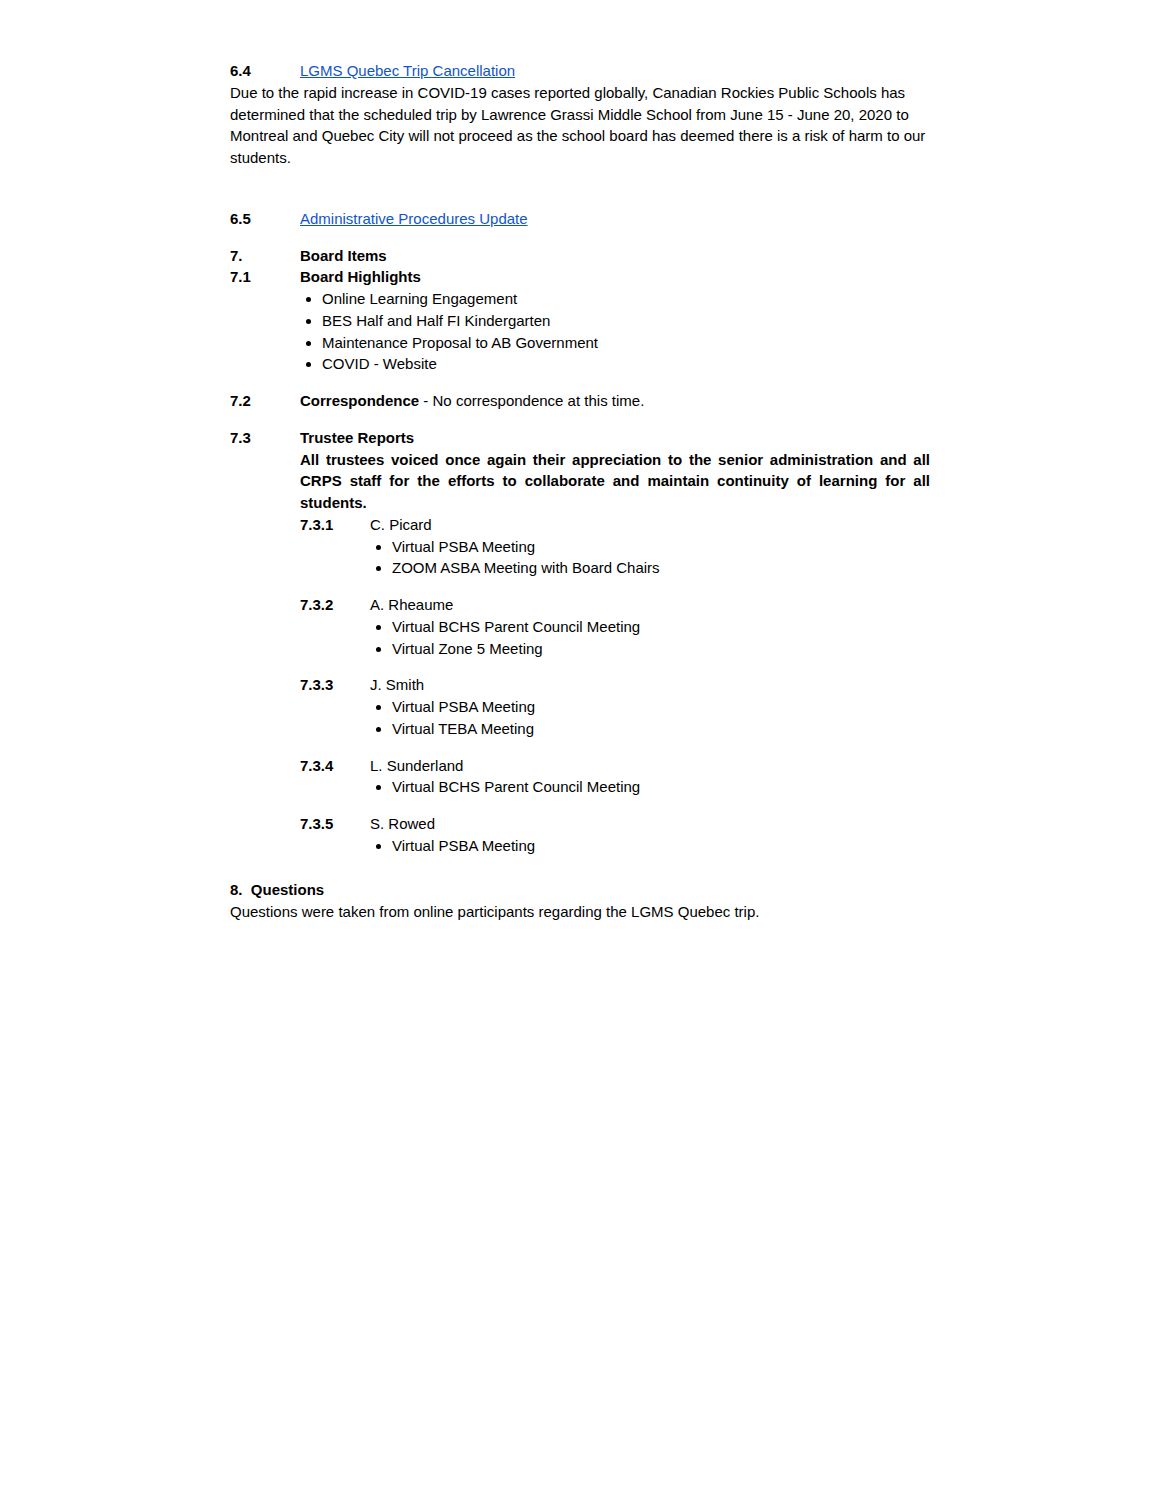6.4
LGMS Quebec Trip Cancellation
Due to the rapid increase in COVID-19 cases reported globally, Canadian Rockies Public Schools has determined that the scheduled trip by Lawrence Grassi Middle School from June 15 - June 20, 2020 to Montreal and Quebec City will not proceed as the school board has deemed there is a risk of harm to our students.
6.5
Administrative Procedures Update
7.
Board Items
7.1
Board Highlights
Online Learning Engagement
BES Half and Half FI Kindergarten
Maintenance Proposal to AB Government
COVID - Website
7.2
Correspondence - No correspondence at this time.
7.3
Trustee Reports
All trustees voiced once again their appreciation to the senior administration and all CRPS staff for the efforts to collaborate and maintain continuity of learning for all students.
7.3.1
C. Picard
Virtual PSBA Meeting
ZOOM ASBA Meeting with Board Chairs
7.3.2
A. Rheaume
Virtual BCHS Parent Council Meeting
Virtual Zone 5 Meeting
7.3.3
J. Smith
Virtual PSBA Meeting
Virtual TEBA Meeting
7.3.4
L. Sunderland
Virtual BCHS Parent Council Meeting
7.3.5
S. Rowed
Virtual PSBA Meeting
8. Questions
Questions were taken from online participants regarding the LGMS Quebec trip.